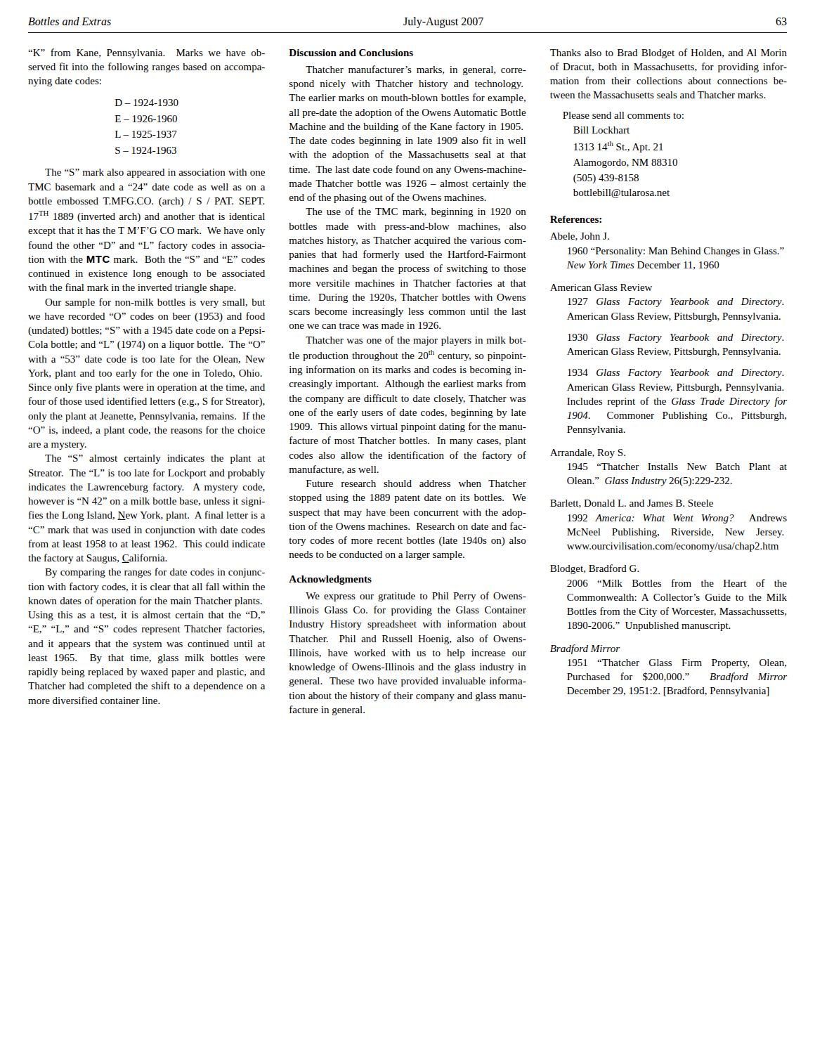Bottles and Extras
July-August 2007
63
“K” from Kane, Pennsylvania. Marks we have observed fit into the following ranges based on accompanying date codes:
D – 1924-1930
E – 1926-1960
L – 1925-1937
S – 1924-1963
The “S” mark also appeared in association with one TMC basemark and a “24” date code as well as on a bottle embossed T.MFG.CO. (arch) / S / PAT. SEPT. 17TH 1889 (inverted arch) and another that is identical except that it has the T M’F’G CO mark. We have only found the other “D” and “L” factory codes in association with the MTC mark. Both the “S” and “E” codes continued in existence long enough to be associated with the final mark in the inverted triangle shape.
Our sample for non-milk bottles is very small, but we have recorded “O” codes on beer (1953) and food (undated) bottles; “S” with a 1945 date code on a Pepsi-Cola bottle; and “L” (1974) on a liquor bottle. The “O” with a “53” date code is too late for the Olean, New York, plant and too early for the one in Toledo, Ohio. Since only five plants were in operation at the time, and four of those used identified letters (e.g., S for Streator), only the plant at Jeanette, Pennsylvania, remains. If the “O” is, indeed, a plant code, the reasons for the choice are a mystery.
The “S” almost certainly indicates the plant at Streator. The “L” is too late for Lockport and probably indicates the Lawrenceburg factory. A mystery code, however is “N 42” on a milk bottle base, unless it signifies the Long Island, New York, plant. A final letter is a “C” mark that was used in conjunction with date codes from at least 1958 to at least 1962. This could indicate the factory at Saugus, California.
By comparing the ranges for date codes in conjunction with factory codes, it is clear that all fall within the known dates of operation for the main Thatcher plants. Using this as a test, it is almost certain that the “D,” “E,” “L,” and “S” codes represent Thatcher factories, and it appears that the system was continued until at least 1965. By that time, glass milk bottles were rapidly being replaced by waxed paper and plastic, and Thatcher had completed the shift to a dependence on a more diversified container line.
Discussion and Conclusions
Thatcher manufacturer’s marks, in general, correspond nicely with Thatcher history and technology. The earlier marks on mouth-blown bottles for example, all pre-date the adoption of the Owens Automatic Bottle Machine and the building of the Kane factory in 1905. The date codes beginning in late 1909 also fit in well with the adoption of the Massachusetts seal at that time. The last date code found on any Owens-machine-made Thatcher bottle was 1926 – almost certainly the end of the phasing out of the Owens machines.
The use of the TMC mark, beginning in 1920 on bottles made with press-and-blow machines, also matches history, as Thatcher acquired the various companies that had formerly used the Hartford-Fairmont machines and began the process of switching to those more versitile machines in Thatcher factories at that time. During the 1920s, Thatcher bottles with Owens scars become increasingly less common until the last one we can trace was made in 1926.
Thatcher was one of the major players in milk bottle production throughout the 20th century, so pinpointing information on its marks and codes is becoming increasingly important. Although the earliest marks from the company are difficult to date closely, Thatcher was one of the early users of date codes, beginning by late 1909. This allows virtual pinpoint dating for the manufacture of most Thatcher bottles. In many cases, plant codes also allow the identification of the factory of manufacture, as well.
Future research should address when Thatcher stopped using the 1889 patent date on its bottles. We suspect that may have been concurrent with the adoption of the Owens machines. Research on date and factory codes of more recent bottles (late 1940s on) also needs to be conducted on a larger sample.
Acknowledgments
We express our gratitude to Phil Perry of Owens-Illinois Glass Co. for providing the Glass Container Industry History spreadsheet with information about Thatcher. Phil and Russell Hoenig, also of Owens-Illinois, have worked with us to help increase our knowledge of Owens-Illinois and the glass industry in general. These two have provided invaluable information about the history of their company and glass manufacture in general.
Thanks also to Brad Blodget of Holden, and Al Morin of Dracut, both in Massachusetts, for providing information from their collections about connections between the Massachusetts seals and Thatcher marks.
Please send all comments to: Bill Lockhart 1313 14th St., Apt. 21 Alamogordo, NM 88310 (505) 439-8158 bottlebill@tularosa.net
References:
Abele, John J. 1960 “Personality: Man Behind Changes in Glass.” New York Times December 11, 1960
American Glass Review
1927 Glass Factory Yearbook and Directory. American Glass Review, Pittsburgh, Pennsylvania.
1930 Glass Factory Yearbook and Directory. American Glass Review, Pittsburgh, Pennsylvania.
1934 Glass Factory Yearbook and Directory. American Glass Review, Pittsburgh, Pennsylvania. Includes reprint of the Glass Trade Directory for 1904. Commoner Publishing Co., Pittsburgh, Pennsylvania.
Arrandale, Roy S. 1945 “Thatcher Installs New Batch Plant at Olean.” Glass Industry 26(5):229-232.
Barlett, Donald L. and James B. Steele 1992 America: What Went Wrong? Andrews McNeel Publishing, Riverside, New Jersey. www.ourcivilisation.com/economy/usa/chap2.htm
Blodget, Bradford G. 2006 “Milk Bottles from the Heart of the Commonwealth: A Collector’s Guide to the Milk Bottles from the City of Worcester, Massachussetts, 1890-2006.” Unpublished manuscript.
Bradford Mirror 1951 “Thatcher Glass Firm Property, Olean, Purchased for $200,000.” Bradford Mirror December 29, 1951:2. [Bradford, Pennsylvania]